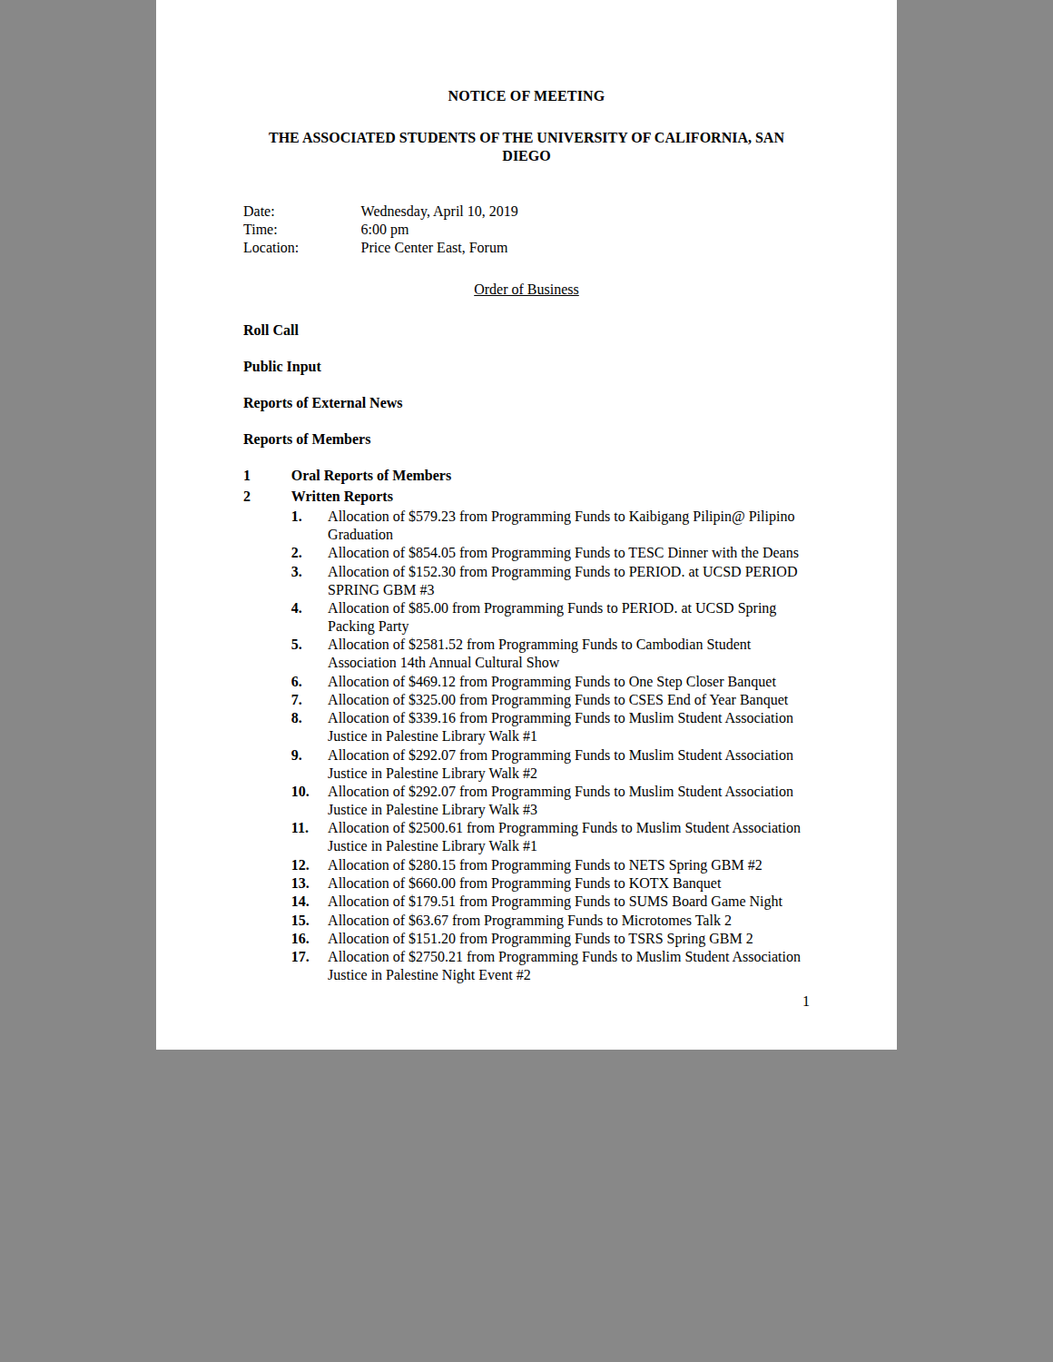NOTICE OF MEETING
THE ASSOCIATED STUDENTS OF THE UNIVERSITY OF CALIFORNIA, SAN DIEGO
| Date: | Wednesday, April 10, 2019 |
| Time: | 6:00 pm |
| Location: | Price Center East, Forum |
Order of Business
Roll Call
Public Input
Reports of External News
Reports of Members
1 Oral Reports of Members
2 Written Reports
Allocation of $579.23 from Programming Funds to Kaibigang Pilipin@ Pilipino Graduation
Allocation of $854.05 from Programming Funds to TESC Dinner with the Deans
Allocation of $152.30 from Programming Funds to PERIOD. at UCSD PERIOD SPRING GBM #3
Allocation of $85.00 from Programming Funds to PERIOD. at UCSD Spring Packing Party
Allocation of $2581.52 from Programming Funds to Cambodian Student Association 14th Annual Cultural Show
Allocation of $469.12 from Programming Funds to One Step Closer Banquet
Allocation of $325.00 from Programming Funds to CSES End of Year Banquet
Allocation of $339.16 from Programming Funds to Muslim Student Association Justice in Palestine Library Walk #1
Allocation of $292.07 from Programming Funds to Muslim Student Association Justice in Palestine Library Walk #2
Allocation of $292.07 from Programming Funds to Muslim Student Association Justice in Palestine Library Walk #3
Allocation of $2500.61 from Programming Funds to Muslim Student Association Justice in Palestine Library Walk #1
Allocation of $280.15 from Programming Funds to NETS Spring GBM #2
Allocation of $660.00 from Programming Funds to KOTX Banquet
Allocation of $179.51 from Programming Funds to SUMS Board Game Night
Allocation of $63.67 from Programming Funds to Microtomes Talk 2
Allocation of $151.20 from Programming Funds to TSRS Spring GBM 2
Allocation of $2750.21 from Programming Funds to Muslim Student Association Justice in Palestine Night Event #2
1